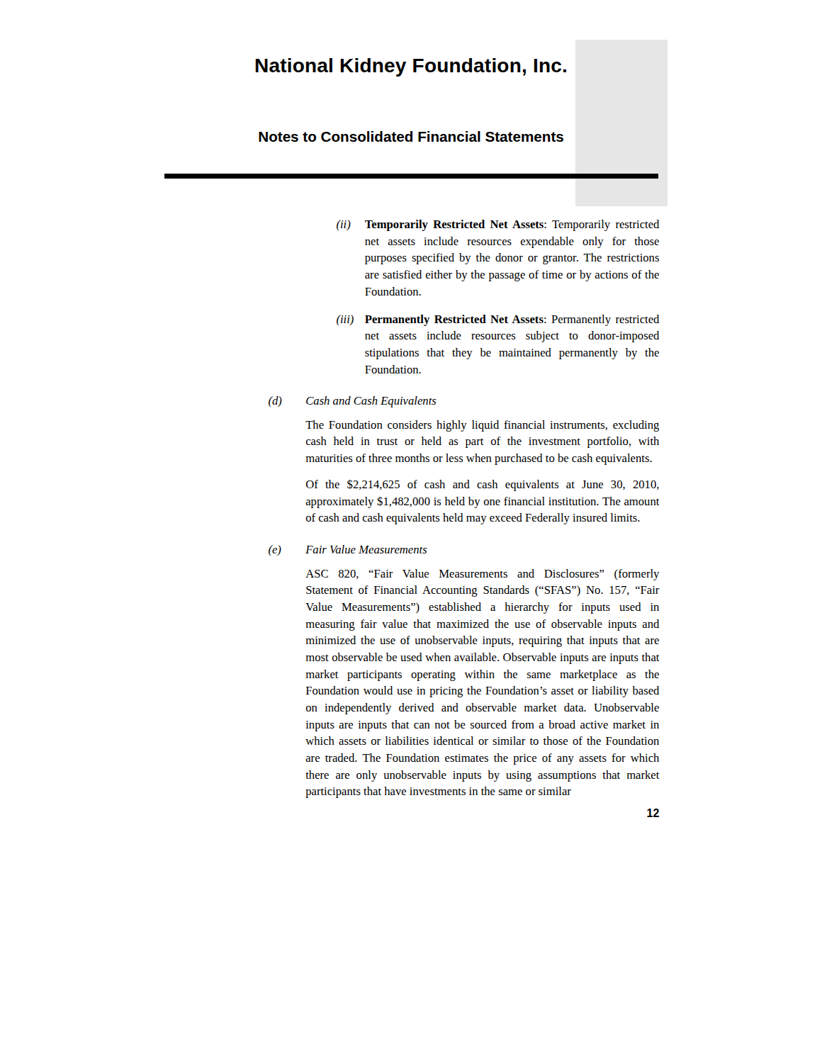National Kidney Foundation, Inc.
Notes to Consolidated Financial Statements
(ii)
Temporarily Restricted Net Assets: Temporarily restricted net assets include resources expendable only for those purposes specified by the donor or grantor. The restrictions are satisfied either by the passage of time or by actions of the Foundation.
(iii)
Permanently Restricted Net Assets: Permanently restricted net assets include resources subject to donor-imposed stipulations that they be maintained permanently by the Foundation.
(d)
Cash and Cash Equivalents
The Foundation considers highly liquid financial instruments, excluding cash held in trust or held as part of the investment portfolio, with maturities of three months or less when purchased to be cash equivalents.
Of the $2,214,625 of cash and cash equivalents at June 30, 2010, approximately $1,482,000 is held by one financial institution. The amount of cash and cash equivalents held may exceed Federally insured limits.
(e)
Fair Value Measurements
ASC 820, “Fair Value Measurements and Disclosures” (formerly Statement of Financial Accounting Standards (“SFAS”) No. 157, “Fair Value Measurements”) established a hierarchy for inputs used in measuring fair value that maximized the use of observable inputs and minimized the use of unobservable inputs, requiring that inputs that are most observable be used when available. Observable inputs are inputs that market participants operating within the same marketplace as the Foundation would use in pricing the Foundation’s asset or liability based on independently derived and observable market data. Unobservable inputs are inputs that can not be sourced from a broad active market in which assets or liabilities identical or similar to those of the Foundation are traded. The Foundation estimates the price of any assets for which there are only unobservable inputs by using assumptions that market participants that have investments in the same or similar
12